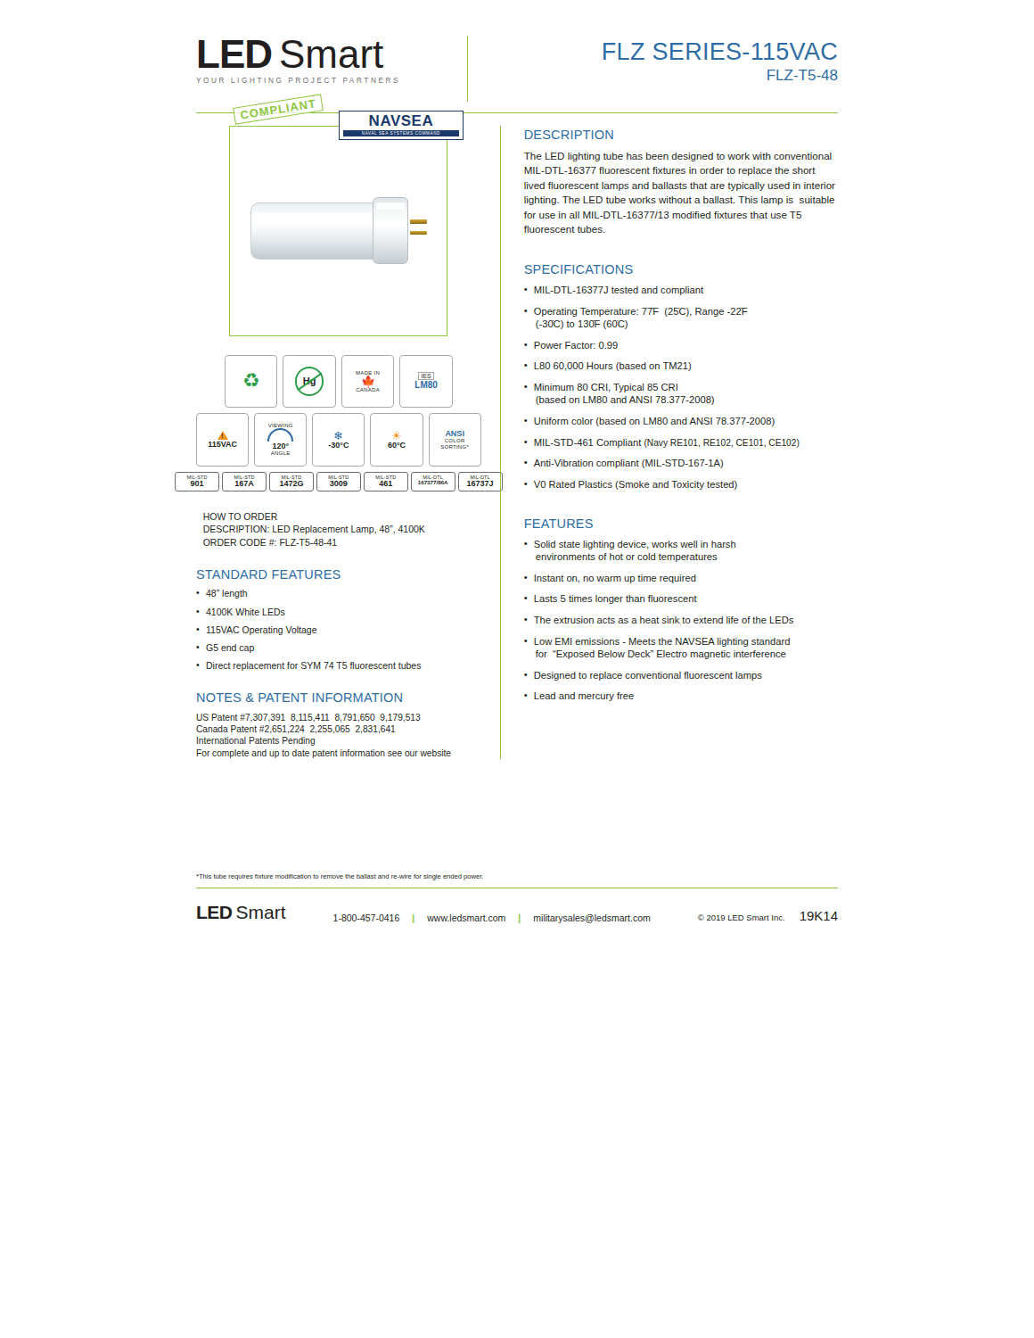LED Smart
YOUR LIGHTING PROJECT PARTNERS
FLZ SERIES-115VAC
FLZ-T5-48
NAVSEA
NAVAL SEA SYSTEMS COMMAND
COMPLIANT
♻
Hg
MADE IN 🍁 CANADA
IES LM80
115VAC
VIEWING 120° ANGLE
❄ -30°C
☀ 60°C
ANSI COLOR SORTING*
MIL-STD
901
MIL-STD
167A
MIL-STD
1472G
MIL-STD
3009
MIL-STD
461
MIL-DTL
167377/86A
MIL-DTL
16737J
HOW TO ORDER
DESCRIPTION: LED Replacement Lamp, 48”, 4100K
ORDER CODE #: FLZ-T5-48-41
STANDARD FEATURES
48” length
4100K White LEDs
115VAC Operating Voltage
G5 end cap
Direct replacement for SYM 74 T5 fluorescent tubes
NOTES & PATENT INFORMATION
US Patent #7,307,391 8,115,411 8,791,650 9,179,513
Canada Patent #2,651,224 2,255,065 2,831,641
International Patents Pending
For complete and up to date patent information see our website
DESCRIPTION
The LED lighting tube has been designed to work with conventional MIL-DTL-16377 fluorescent fixtures in order to replace the short lived fluorescent lamps and ballasts that are typically used in interior lighting. The LED tube works without a ballast. This lamp is suitable for use in all MIL-DTL-16377/13 modified fixtures that use T5 fluorescent tubes.
SPECIFICATIONS
MIL-DTL-16377J tested and compliant
Operating Temperature: 77̇F (25̇C), Range -22̇F (-30̇C) to 130̇F (60̇C)
Power Factor: 0.99
L80 60,000 Hours (based on TM21)
Minimum 80 CRI, Typical 85 CRI (based on LM80 and ANSI 78.377-2008)
Uniform color (based on LM80 and ANSI 78.377-2008)
MIL-STD-461 Compliant (Navy RE101, RE102, CE101, CE102)
Anti-Vibration compliant (MIL-STD-167-1A)
V0 Rated Plastics (Smoke and Toxicity tested)
FEATURES
Solid state lighting device, works well in harsh environments of hot or cold temperatures
Instant on, no warm up time required
Lasts 5 times longer than fluorescent
The extrusion acts as a heat sink to extend life of the LEDs
Low EMI emissions - Meets the NAVSEA lighting standard for “Exposed Below Deck” Electro magnetic interference
Designed to replace conventional fluorescent lamps
Lead and mercury free
*This tube requires fixture modification to remove the ballast and re-wire for single ended power.
LED Smart
1-800-457-0416 | www.ledsmart.com | militarysales@ledsmart.com
© 2019 LED Smart Inc. 19K14